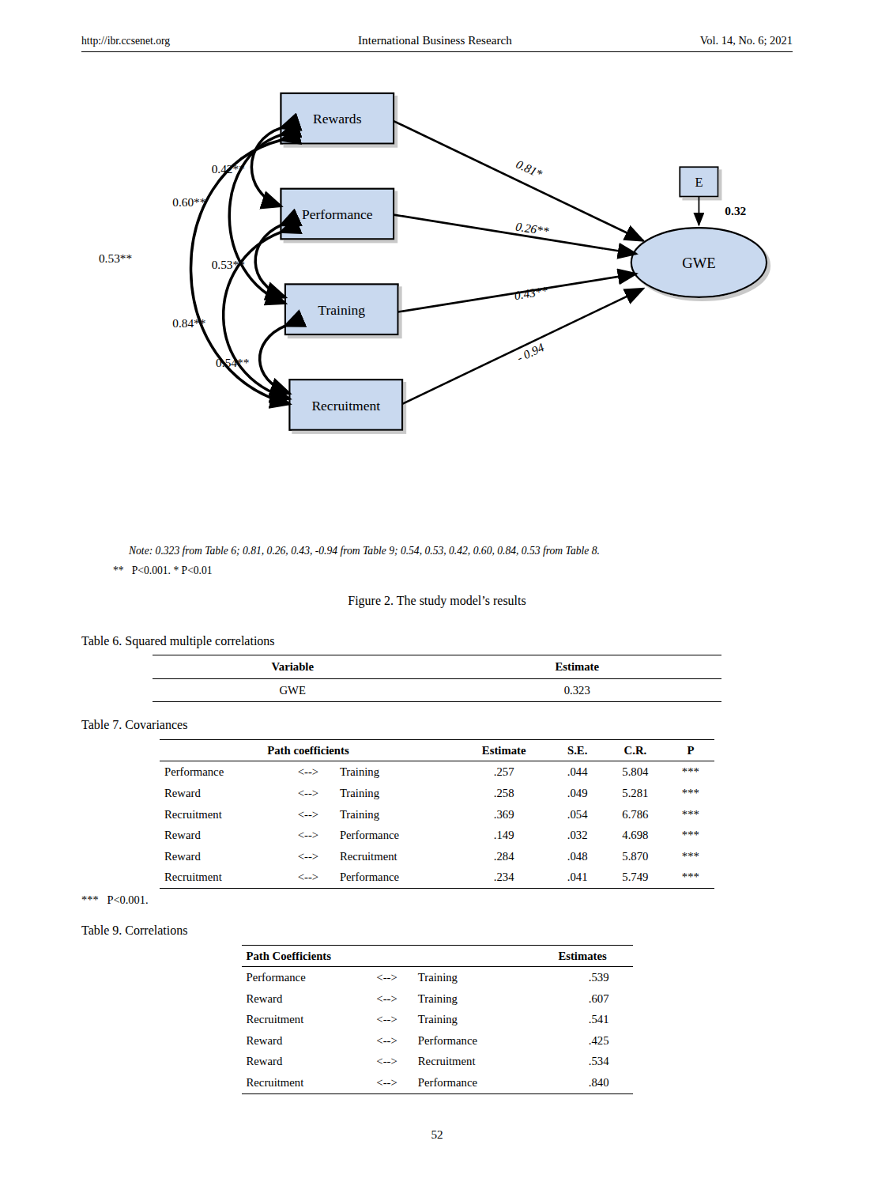http://ibr.ccsenet.org International Business Research Vol. 14, No. 6; 2021
Rewards Performance Training Recruitment E GWE 0.32 0.81* 0.26** 0.43** - 0.94 0.42** 0.60** 0.53** 0.53** 0.84** 0.54**
Note: 0.323 from Table 6; 0.81, 0.26, 0.43, -0.94 from Table 9; 0.54, 0.53, 0.42, 0.60, 0.84, 0.53 from Table 8.
** P<0.001. * P<0.01
Figure 2. The study model’s results
Table 6. Squared multiple correlations
| Variable | Estimate |
| --- | --- |
| GWE | 0.323 |
Table 7. Covariances
| Path coefficients | Estimate | S.E. | C.R. | P |
| --- | --- | --- | --- | --- |
| Performance | <--> | Training | .257 | .044 | 5.804 | *** |
| Reward | <--> | Training | .258 | .049 | 5.281 | *** |
| Recruitment | <--> | Training | .369 | .054 | 6.786 | *** |
| Reward | <--> | Performance | .149 | .032 | 4.698 | *** |
| Reward | <--> | Recruitment | .284 | .048 | 5.870 | *** |
| Recruitment | <--> | Performance | .234 | .041 | 5.749 | *** |
*** P<0.001.
Table 9. Correlations
| Path Coefficients | Estimates |
| --- | --- |
| Performance | <--> | Training | .539 |
| Reward | <--> | Training | .607 |
| Recruitment | <--> | Training | .541 |
| Reward | <--> | Performance | .425 |
| Reward | <--> | Recruitment | .534 |
| Recruitment | <--> | Performance | .840 |
52